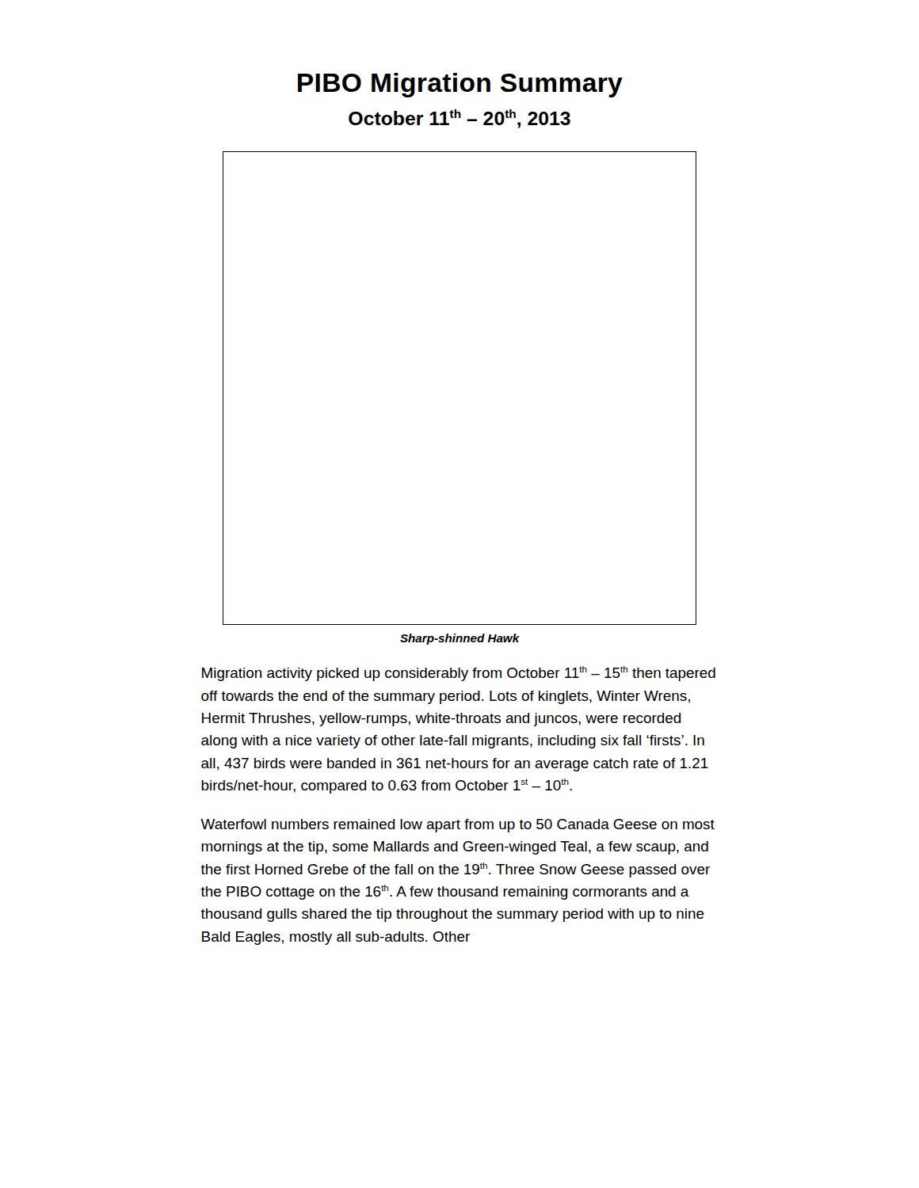PIBO Migration Summary
October 11th – 20th, 2013
Sharp-shinned Hawk
Migration activity picked up considerably from October 11th – 15th then tapered off towards the end of the summary period. Lots of kinglets, Winter Wrens, Hermit Thrushes, yellow-rumps, white-throats and juncos, were recorded along with a nice variety of other late-fall migrants, including six fall ‘firsts’. In all, 437 birds were banded in 361 net-hours for an average catch rate of 1.21 birds/net-hour, compared to 0.63 from October 1st – 10th.
Waterfowl numbers remained low apart from up to 50 Canada Geese on most mornings at the tip, some Mallards and Green-winged Teal, a few scaup, and the first Horned Grebe of the fall on the 19th. Three Snow Geese passed over the PIBO cottage on the 16th. A few thousand remaining cormorants and a thousand gulls shared the tip throughout the summary period with up to nine Bald Eagles, mostly all sub-adults. Other